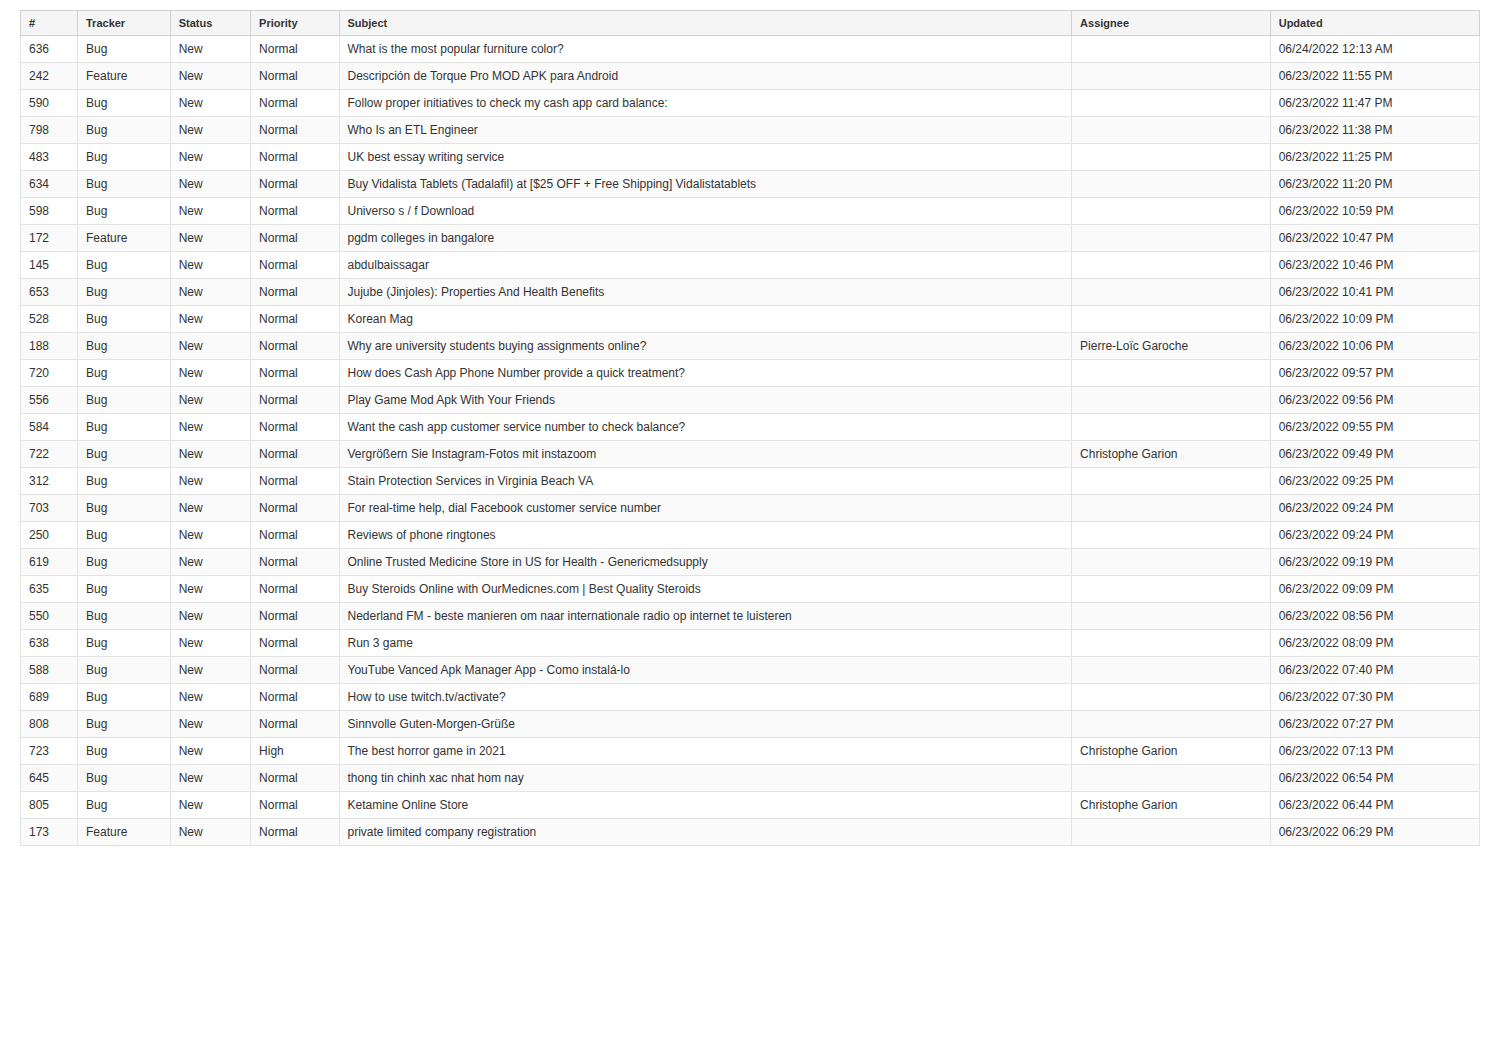| # | Tracker | Status | Priority | Subject | Assignee | Updated |
| --- | --- | --- | --- | --- | --- | --- |
| 636 | Bug | New | Normal | What is the most popular furniture color? | | 06/24/2022 12:13 AM |
| 242 | Feature | New | Normal | Descripción de Torque Pro MOD APK para Android | | 06/23/2022 11:55 PM |
| 590 | Bug | New | Normal | Follow proper initiatives to check my cash app card balance: | | 06/23/2022 11:47 PM |
| 798 | Bug | New | Normal | Who Is an ETL Engineer | | 06/23/2022 11:38 PM |
| 483 | Bug | New | Normal | UK best essay writing service | | 06/23/2022 11:25 PM |
| 634 | Bug | New | Normal | Buy Vidalista Tablets (Tadalafil) at [$25 OFF + Free Shipping] Vidalistatablets | | 06/23/2022 11:20 PM |
| 598 | Bug | New | Normal | Universo s / f Download | | 06/23/2022 10:59 PM |
| 172 | Feature | New | Normal | pgdm colleges in bangalore | | 06/23/2022 10:47 PM |
| 145 | Bug | New | Normal | abdulbaissagar | | 06/23/2022 10:46 PM |
| 653 | Bug | New | Normal | Jujube (Jinjoles): Properties And Health Benefits | | 06/23/2022 10:41 PM |
| 528 | Bug | New | Normal | Korean Mag | | 06/23/2022 10:09 PM |
| 188 | Bug | New | Normal | Why are university students buying assignments online? | Pierre-Loïc Garoche | 06/23/2022 10:06 PM |
| 720 | Bug | New | Normal | How does Cash App Phone Number provide a quick treatment? | | 06/23/2022 09:57 PM |
| 556 | Bug | New | Normal | Play Game Mod Apk With Your Friends | | 06/23/2022 09:56 PM |
| 584 | Bug | New | Normal | Want the cash app customer service number to check balance? | | 06/23/2022 09:55 PM |
| 722 | Bug | New | Normal | Vergrößern Sie Instagram-Fotos mit instazoom | Christophe Garion | 06/23/2022 09:49 PM |
| 312 | Bug | New | Normal | Stain Protection Services in Virginia Beach VA | | 06/23/2022 09:25 PM |
| 703 | Bug | New | Normal | For real-time help, dial Facebook customer service number | | 06/23/2022 09:24 PM |
| 250 | Bug | New | Normal | Reviews of phone ringtones | | 06/23/2022 09:24 PM |
| 619 | Bug | New | Normal | Online Trusted Medicine Store in US for Health - Genericmedsupply | | 06/23/2022 09:19 PM |
| 635 | Bug | New | Normal | Buy Steroids Online with OurMedicnes.com / Best Quality Steroids | | 06/23/2022 09:09 PM |
| 550 | Bug | New | Normal | Nederland FM - beste manieren om naar internationale radio op internet te luisteren | | 06/23/2022 08:56 PM |
| 638 | Bug | New | Normal | Run 3 game | | 06/23/2022 08:09 PM |
| 588 | Bug | New | Normal | YouTube Vanced Apk Manager App - Como instalá-lo | | 06/23/2022 07:40 PM |
| 689 | Bug | New | Normal | How to use twitch.tv/activate? | | 06/23/2022 07:30 PM |
| 808 | Bug | New | Normal | Sinnvolle Guten-Morgen-Grüße | | 06/23/2022 07:27 PM |
| 723 | Bug | New | High | The best horror game in 2021 | Christophe Garion | 06/23/2022 07:13 PM |
| 645 | Bug | New | Normal | thong tin chinh xac nhat hom nay | | 06/23/2022 06:54 PM |
| 805 | Bug | New | Normal | Ketamine Online Store | Christophe Garion | 06/23/2022 06:44 PM |
| 173 | Feature | New | Normal | private limited company registration | | 06/23/2022 06:29 PM |